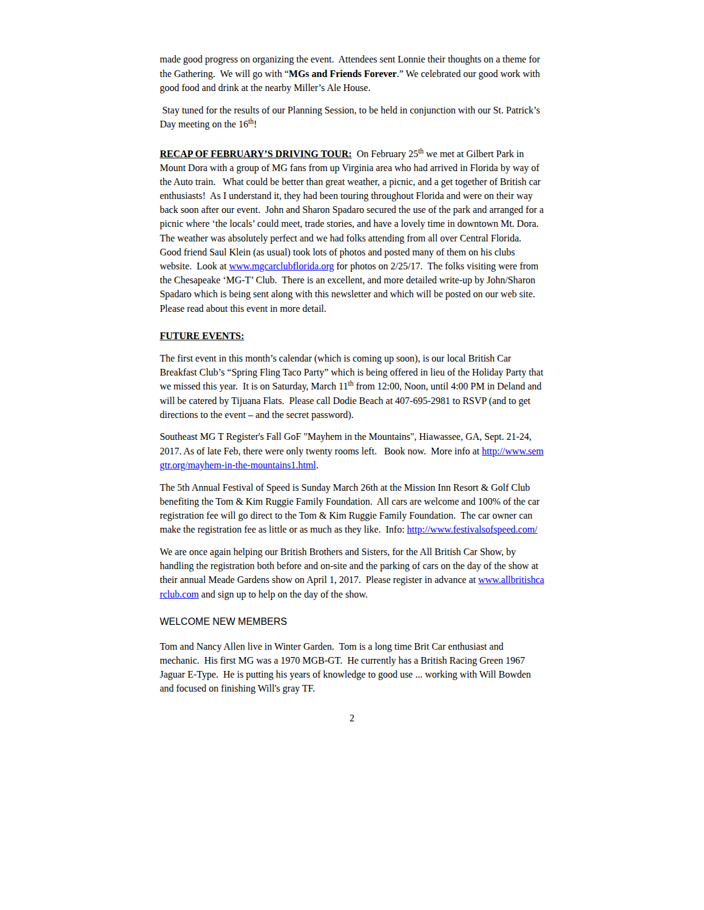made good progress on organizing the event. Attendees sent Lonnie their thoughts on a theme for the Gathering. We will go with “MGs and Friends Forever.” We celebrated our good work with good food and drink at the nearby Miller’s Ale House.
Stay tuned for the results of our Planning Session, to be held in conjunction with our St. Patrick’s Day meeting on the 16th!
RECAP OF FEBRUARY’S DRIVING TOUR: On February 25th we met at Gilbert Park in Mount Dora with a group of MG fans from up Virginia area who had arrived in Florida by way of the Auto train. What could be better than great weather, a picnic, and a get together of British car enthusiasts! As I understand it, they had been touring throughout Florida and were on their way back soon after our event. John and Sharon Spadaro secured the use of the park and arranged for a picnic where ‘the locals’ could meet, trade stories, and have a lovely time in downtown Mt. Dora. The weather was absolutely perfect and we had folks attending from all over Central Florida. Good friend Saul Klein (as usual) took lots of photos and posted many of them on his clubs website. Look at www.mgcarclubflorida.org for photos on 2/25/17. The folks visiting were from the Chesapeake ‘MG-T’ Club. There is an excellent, and more detailed write-up by John/Sharon Spadaro which is being sent along with this newsletter and which will be posted on our web site. Please read about this event in more detail.
FUTURE EVENTS:
The first event in this month’s calendar (which is coming up soon), is our local British Car Breakfast Club’s “Spring Fling Taco Party” which is being offered in lieu of the Holiday Party that we missed this year. It is on Saturday, March 11th from 12:00, Noon, until 4:00 PM in Deland and will be catered by Tijuana Flats. Please call Dodie Beach at 407-695-2981 to RSVP (and to get directions to the event – and the secret password).
Southeast MG T Register's Fall GoF "Mayhem in the Mountains", Hiawassee, GA, Sept. 21-24, 2017. As of late Feb, there were only twenty rooms left. Book now. More info at http://www.semgtr.org/mayhem-in-the-mountains1.html.
The 5th Annual Festival of Speed is Sunday March 26th at the Mission Inn Resort & Golf Club benefiting the Tom & Kim Ruggie Family Foundation. All cars are welcome and 100% of the car registration fee will go direct to the Tom & Kim Ruggie Family Foundation. The car owner can make the registration fee as little or as much as they like. Info: http://www.festivalsofspeed.com/
We are once again helping our British Brothers and Sisters, for the All British Car Show, by handling the registration both before and on-site and the parking of cars on the day of the show at their annual Meade Gardens show on April 1, 2017. Please register in advance at www.allbritishcarclub.com and sign up to help on the day of the show.
WELCOME NEW MEMBERS
Tom and Nancy Allen live in Winter Garden. Tom is a long time Brit Car enthusiast and mechanic. His first MG was a 1970 MGB-GT. He currently has a British Racing Green 1967 Jaguar E-Type. He is putting his years of knowledge to good use ... working with Will Bowden and focused on finishing Will's gray TF.
2